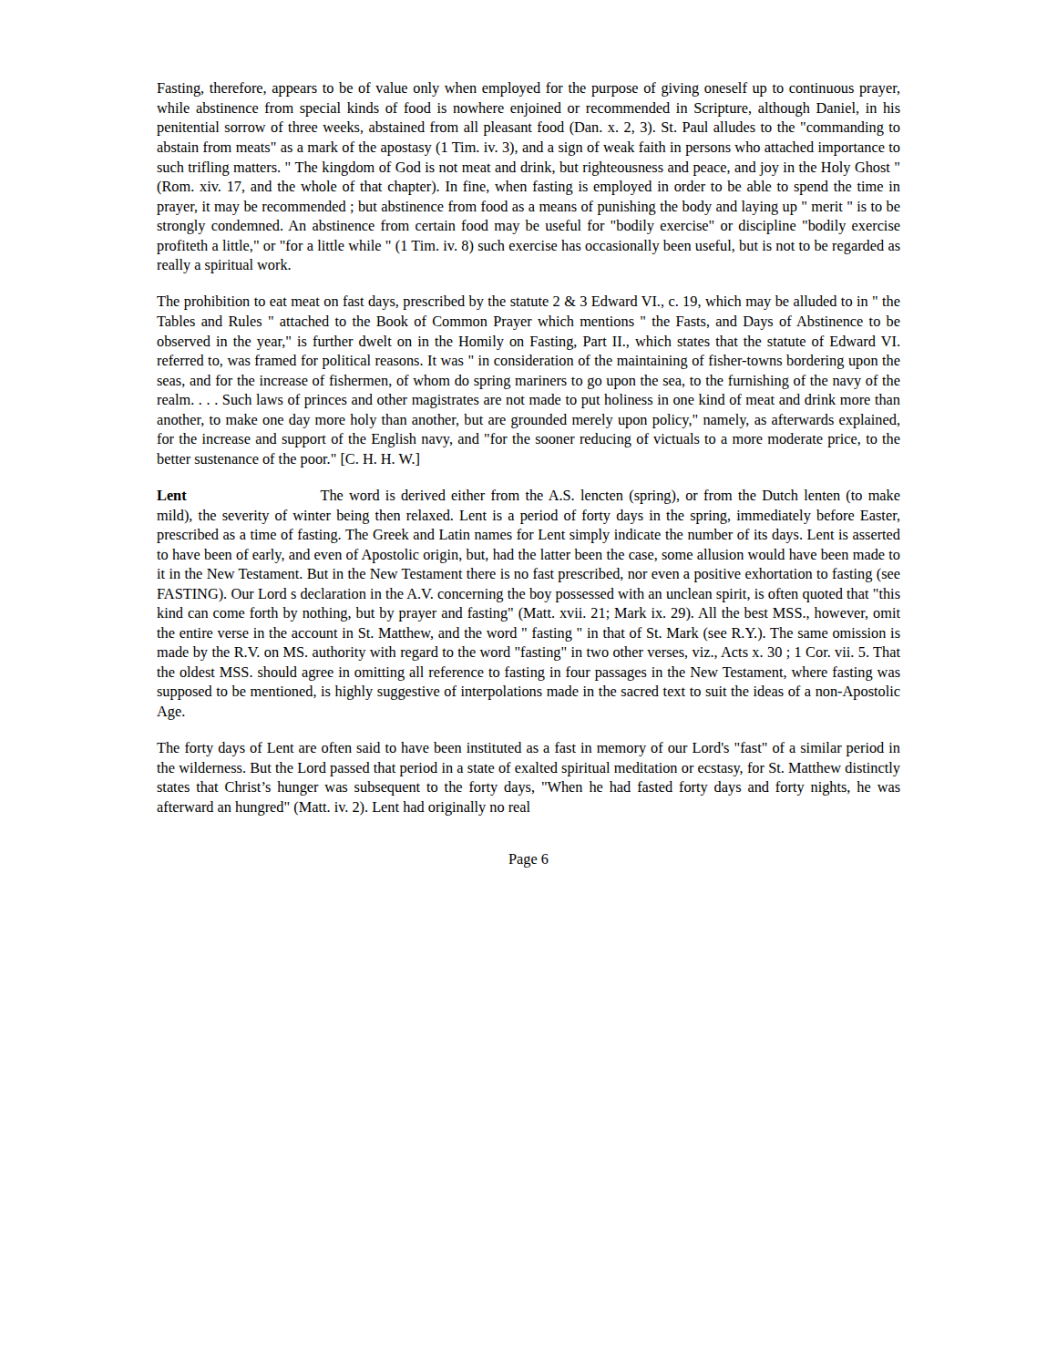Fasting, therefore, appears to be of value only when employed for the purpose of giving oneself up to continuous prayer, while abstinence from special kinds of food is nowhere enjoined or recommended in Scripture, although Daniel, in his penitential sorrow of three weeks, abstained from all pleasant food (Dan. x. 2, 3). St. Paul alludes to the "commanding to abstain from meats" as a mark of the apostasy (1 Tim. iv. 3), and a sign of weak faith in persons who attached importance to such trifling matters. " The kingdom of God is not meat and drink, but righteousness and peace, and joy in the Holy Ghost " (Rom. xiv. 17, and the whole of that chapter). In fine, when fasting is employed in order to be able to spend the time in prayer, it may be recommended ; but abstinence from food as a means of punishing the body and laying up " merit " is to be strongly condemned. An abstinence from certain food may be useful for "bodily exercise" or discipline "bodily exercise profiteth a little," or "for a little while " (1 Tim. iv. 8) such exercise has occasionally been useful, but is not to be regarded as really a spiritual work.
The prohibition to eat meat on fast days, prescribed by the statute 2 & 3 Edward VI., c. 19, which may be alluded to in " the Tables and Rules " attached to the Book of Common Prayer which mentions " the Fasts, and Days of Abstinence to be observed in the year," is further dwelt on in the Homily on Fasting, Part II., which states that the statute of Edward VI. referred to, was framed for political reasons. It was " in consideration of the maintaining of fisher-towns bordering upon the seas, and for the increase of fishermen, of whom do spring mariners to go upon the sea, to the furnishing of the navy of the realm. . . . Such laws of princes and other magistrates are not made to put holiness in one kind of meat and drink more than another, to make one day more holy than another, but are grounded merely upon policy," namely, as afterwards explained, for the increase and support of the English navy, and "for the sooner reducing of victuals to a more moderate price, to the better sustenance of the poor." [C. H. H. W.]
Lent The word is derived either from the A.S. lencten (spring), or from the Dutch lenten (to make mild), the severity of winter being then relaxed. Lent is a period of forty days in the spring, immediately before Easter, prescribed as a time of fasting. The Greek and Latin names for Lent simply indicate the number of its days. Lent is asserted to have been of early, and even of Apostolic origin, but, had the latter been the case, some allusion would have been made to it in the New Testament. But in the New Testament there is no fast prescribed, nor even a positive exhortation to fasting (see FASTING). Our Lord s declaration in the A.V. concerning the boy possessed with an unclean spirit, is often quoted that "this kind can come forth by nothing, but by prayer and fasting" (Matt. xvii. 21; Mark ix. 29). All the best MSS., however, omit the entire verse in the account in St. Matthew, and the word " fasting " in that of St. Mark (see R.Y.). The same omission is made by the R.V. on MS. authority with regard to the word "fasting" in two other verses, viz., Acts x. 30 ; 1 Cor. vii. 5. That the oldest MSS. should agree in omitting all reference to fasting in four passages in the New Testament, where fasting was supposed to be mentioned, is highly suggestive of interpolations made in the sacred text to suit the ideas of a non-Apostolic Age.
The forty days of Lent are often said to have been instituted as a fast in memory of our Lord's "fast" of a similar period in the wilderness. But the Lord passed that period in a state of exalted spiritual meditation or ecstasy, for St. Matthew distinctly states that Christ’s hunger was subsequent to the forty days, "When he had fasted forty days and forty nights, he was afterward an hungred" (Matt. iv. 2). Lent had originally no real
Page 6